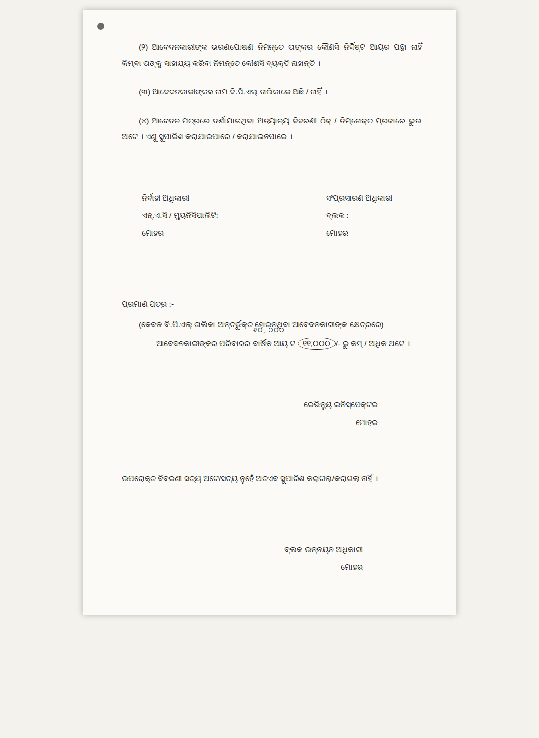(୨) ଆବେଦନକାରୀଙ୍କ ଭରଣପୋଷଣ ନିମନ୍ତେ ତାଙ୍କର କୌଣସି ନିର୍ଦ୍ଦିଷ୍ଟ ଆୟର ପନ୍ଥା ନାହିଁ କିମ୍ବା ତାଙ୍କୁ ସାହାଯ୍ୟ କରିବା ନିମନ୍ତେ କୌଣସି ବ୍ୟକ୍ତି ନାହାନ୍ତି ।
(୩) ଆବେଦନକାରୀଙ୍କର ନାମ ବି.ପି.ଏଲ୍ ତାଲିକାରେ ଅଛି / ନାହିଁ ।
(୪) ଆବେଦନ ପତ୍ରରେ ଦର୍ଶାଯାଇଥିବା ଅନ୍ୟାନ୍ୟ ବିବରଣୀ ଠିକ୍ / ନିମ୍ନୋକ୍ତ ପ୍ରକାରେ ଭୁଲ ଅଟେ । ଏଣୁ ସୁପାରିଶ କରାଯାଇପାରେ / କରାଯାଇନପାରେ ।
ନିର୍ବାହୀ ଅଧିକାରୀ
ଏନ୍.ଏ.ସି / ମ୍ୟୁନିସିପାଲିଟି:
ମୋହର
ସଂପ୍ରସାରଣ ଅଧିକାରୀ
ବ୍ଲକ :
ମୋହର
ପ୍ରମାଣ ପତ୍ର :-
(କେବଳ ବି.ପି.ଏଲ୍ ତାଲିକା ଅନ୍ତର୍ଭୁକ୍ତ ହୋଇନଥିବା ଆବେଦନକାରୀଙ୍କ କ୍ଷେତ୍ରରେ)
୬୦, ୦୦୦ ଆବେଦନକାରୀଙ୍କର ପରିବାରର ବାର୍ଷିକ ଆୟ ଟ ୧୧,୦୦୦/- ରୁ କମ୍ / ଅଧିକ ଅଟେ ।
ରେଭିନ୍ୟୁ ଇନିସ୍ପେକ୍ଟର
ମୋହର
ଉପରୋକ୍ତ ବିବରଣୀ ସତ୍ୟ ଅଟେ/ସତ୍ୟ ନୁହେଁ ଅତଏବ ସୁପାରିଶ କରାଗଲା/କରାଗଲା ନାହିଁ ।
ବ୍ଲକ ଉନ୍ନୟନ ଅଧିକାରୀ
ମୋହର